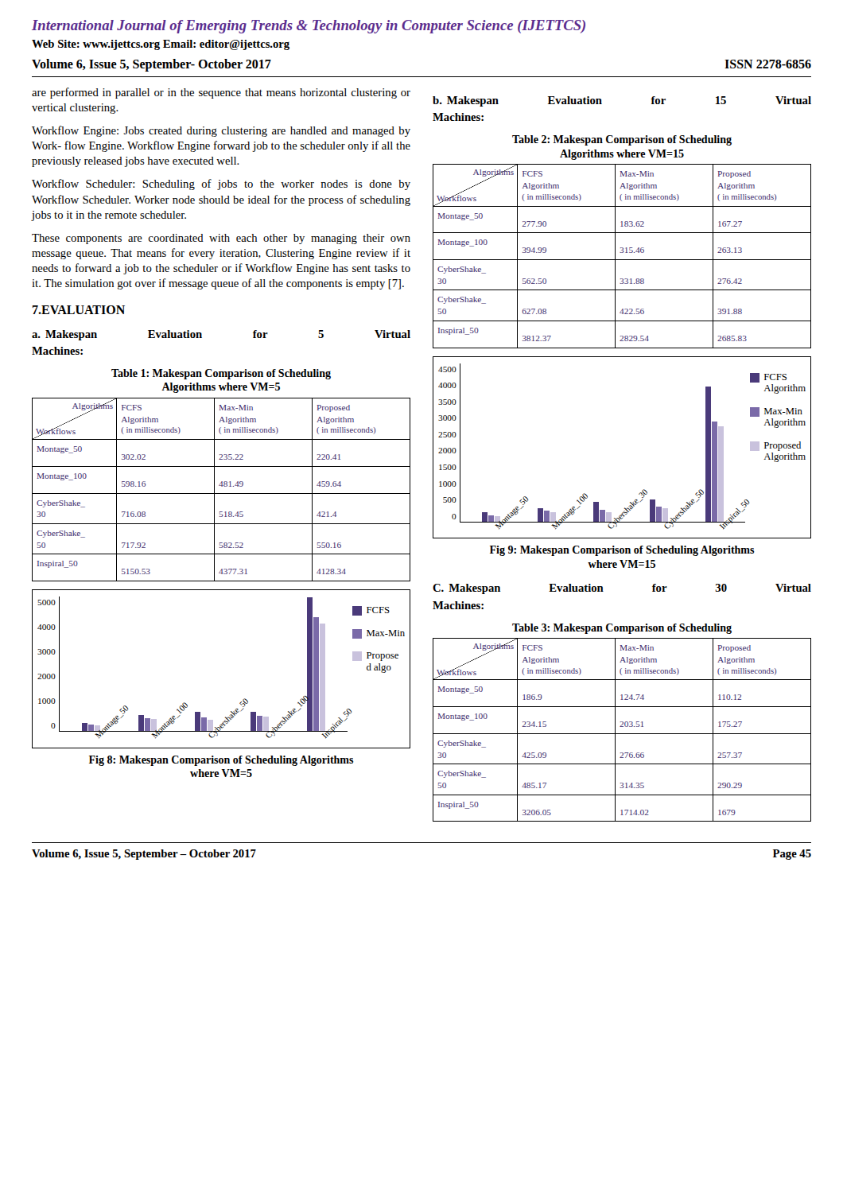International Journal of Emerging Trends & Technology in Computer Science (IJETTCS)
Web Site: www.ijettcs.org Email: editor@ijettcs.org
Volume 6, Issue 5, September- October 2017 ISSN 2278-6856
are performed in parallel or in the sequence that means horizontal clustering or vertical clustering.
Workflow Engine: Jobs created during clustering are handled and managed by Work- flow Engine. Workflow Engine forward job to the scheduler only if all the previously released jobs have executed well.
Workflow Scheduler: Scheduling of jobs to the worker nodes is done by Workflow Scheduler. Worker node should be ideal for the process of scheduling jobs to it in the remote scheduler.
These components are coordinated with each other by managing their own message queue. That means for every iteration, Clustering Engine review if it needs to forward a job to the scheduler or if Workflow Engine has sent tasks to it. The simulation got over if message queue of all the components is empty [7].
7.EVALUATION
a. Makespan Evaluation for 5 Virtual
Machines:
Table 1: Makespan Comparison of Scheduling
Algorithms where VM=5
| Algorithms Workflows | FCFS Algorithm ( in milliseconds) | Max-Min Algorithm ( in milliseconds) | Proposed Algorithm ( in milliseconds) |
| --- | --- | --- | --- |
| Montage_50 | 302.02 | 235.22 | 220.41 |
| Montage_100 | 598.16 | 481.49 | 459.64 |
| CyberShake_ 30 | 716.08 | 518.45 | 421.4 |
| CyberShake_ 50 | 717.92 | 582.52 | 550.16 |
| Inspiral_50 | 5150.53 | 4377.31 | 4128.34 |
5000 4000 3000 2000 1000 0
Montage_50 Montage_100 Cybershake_50 Cybershake_100 Inspiral_50
FCFS
Max-Min
Propose
d algo
Fig 8: Makespan Comparison of Scheduling Algorithms
where VM=5
b. Makespan Evaluation for 15 Virtual
Machines:
Table 2: Makespan Comparison of Scheduling
Algorithms where VM=15
| Algorithms Workflows | FCFS Algorithm ( in milliseconds) | Max-Min Algorithm ( in milliseconds) | Proposed Algorithm ( in milliseconds) |
| --- | --- | --- | --- |
| Montage_50 | 277.90 | 183.62 | 167.27 |
| Montage_100 | 394.99 | 315.46 | 263.13 |
| CyberShake_ 30 | 562.50 | 331.88 | 276.42 |
| CyberShake_ 50 | 627.08 | 422.56 | 391.88 |
| Inspiral_50 | 3812.37 | 2829.54 | 2685.83 |
4500 4000 3500 3000 2500 2000 1500 1000 500 0
Montage_50 Montage_100 Cybershake_30 Cybershake_50 Inspiral_50
FCFS
Algorithm
Max-Min
Algorithm
Proposed
Algorithm
Fig 9: Makespan Comparison of Scheduling Algorithms
where VM=15
C. Makespan Evaluation for 30 Virtual
Machines:
Table 3: Makespan Comparison of Scheduling
| Algorithms Workflows | FCFS Algorithm ( in milliseconds) | Max-Min Algorithm ( in milliseconds) | Proposed Algorithm ( in milliseconds) |
| --- | --- | --- | --- |
| Montage_50 | 186.9 | 124.74 | 110.12 |
| Montage_100 | 234.15 | 203.51 | 175.27 |
| CyberShake_ 30 | 425.09 | 276.66 | 257.37 |
| CyberShake_ 50 | 485.17 | 314.35 | 290.29 |
| Inspiral_50 | 3206.05 | 1714.02 | 1679 |
Volume 6, Issue 5, September – October 2017 Page 45